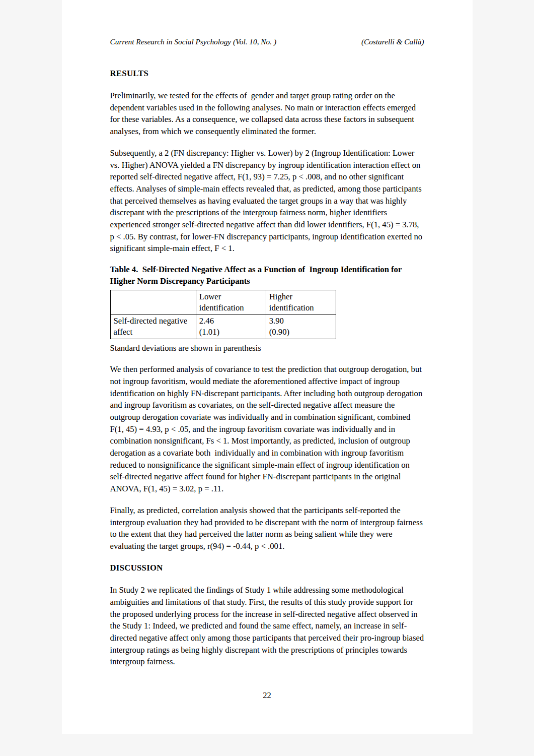Current Research in Social Psychology (Vol. 10, No. ) (Costarelli & Callà)
RESULTS
Preliminarily, we tested for the effects of gender and target group rating order on the dependent variables used in the following analyses. No main or interaction effects emerged for these variables. As a consequence, we collapsed data across these factors in subsequent analyses, from which we consequently eliminated the former.
Subsequently, a 2 (FN discrepancy: Higher vs. Lower) by 2 (Ingroup Identification: Lower vs. Higher) ANOVA yielded a FN discrepancy by ingroup identification interaction effect on reported self-directed negative affect, F(1, 93) = 7.25, p < .008, and no other significant effects. Analyses of simple-main effects revealed that, as predicted, among those participants that perceived themselves as having evaluated the target groups in a way that was highly discrepant with the prescriptions of the intergroup fairness norm, higher identifiers experienced stronger self-directed negative affect than did lower identifiers, F(1, 45) = 3.78, p < .05. By contrast, for lower-FN discrepancy participants, ingroup identification exerted no significant simple-main effect, F < 1.
Table 4. Self-Directed Negative Affect as a Function of Ingroup Identification for Higher Norm Discrepancy Participants
| | Lower identification | Higher identification |
| Self-directed negative affect | 2.46 (1.01) | 3.90 (0.90) |
Standard deviations are shown in parenthesis
We then performed analysis of covariance to test the prediction that outgroup derogation, but not ingroup favoritism, would mediate the aforementioned affective impact of ingroup identification on highly FN-discrepant participants. After including both outgroup derogation and ingroup favoritism as covariates, on the self-directed negative affect measure the outgroup derogation covariate was individually and in combination significant, combined F(1, 45) = 4.93, p < .05, and the ingroup favoritism covariate was individually and in combination nonsignificant, Fs < 1. Most importantly, as predicted, inclusion of outgroup derogation as a covariate both individually and in combination with ingroup favoritism reduced to nonsignificance the significant simple-main effect of ingroup identification on self-directed negative affect found for higher FN-discrepant participants in the original ANOVA, F(1, 45) = 3.02, p = .11.
Finally, as predicted, correlation analysis showed that the participants self-reported the intergroup evaluation they had provided to be discrepant with the norm of intergroup fairness to the extent that they had perceived the latter norm as being salient while they were evaluating the target groups, r(94) = -0.44, p < .001.
DISCUSSION
In Study 2 we replicated the findings of Study 1 while addressing some methodological ambiguities and limitations of that study. First, the results of this study provide support for the proposed underlying process for the increase in self-directed negative affect observed in the Study 1: Indeed, we predicted and found the same effect, namely, an increase in self-directed negative affect only among those participants that perceived their pro-ingroup biased intergroup ratings as being highly discrepant with the prescriptions of principles towards intergroup fairness.
22